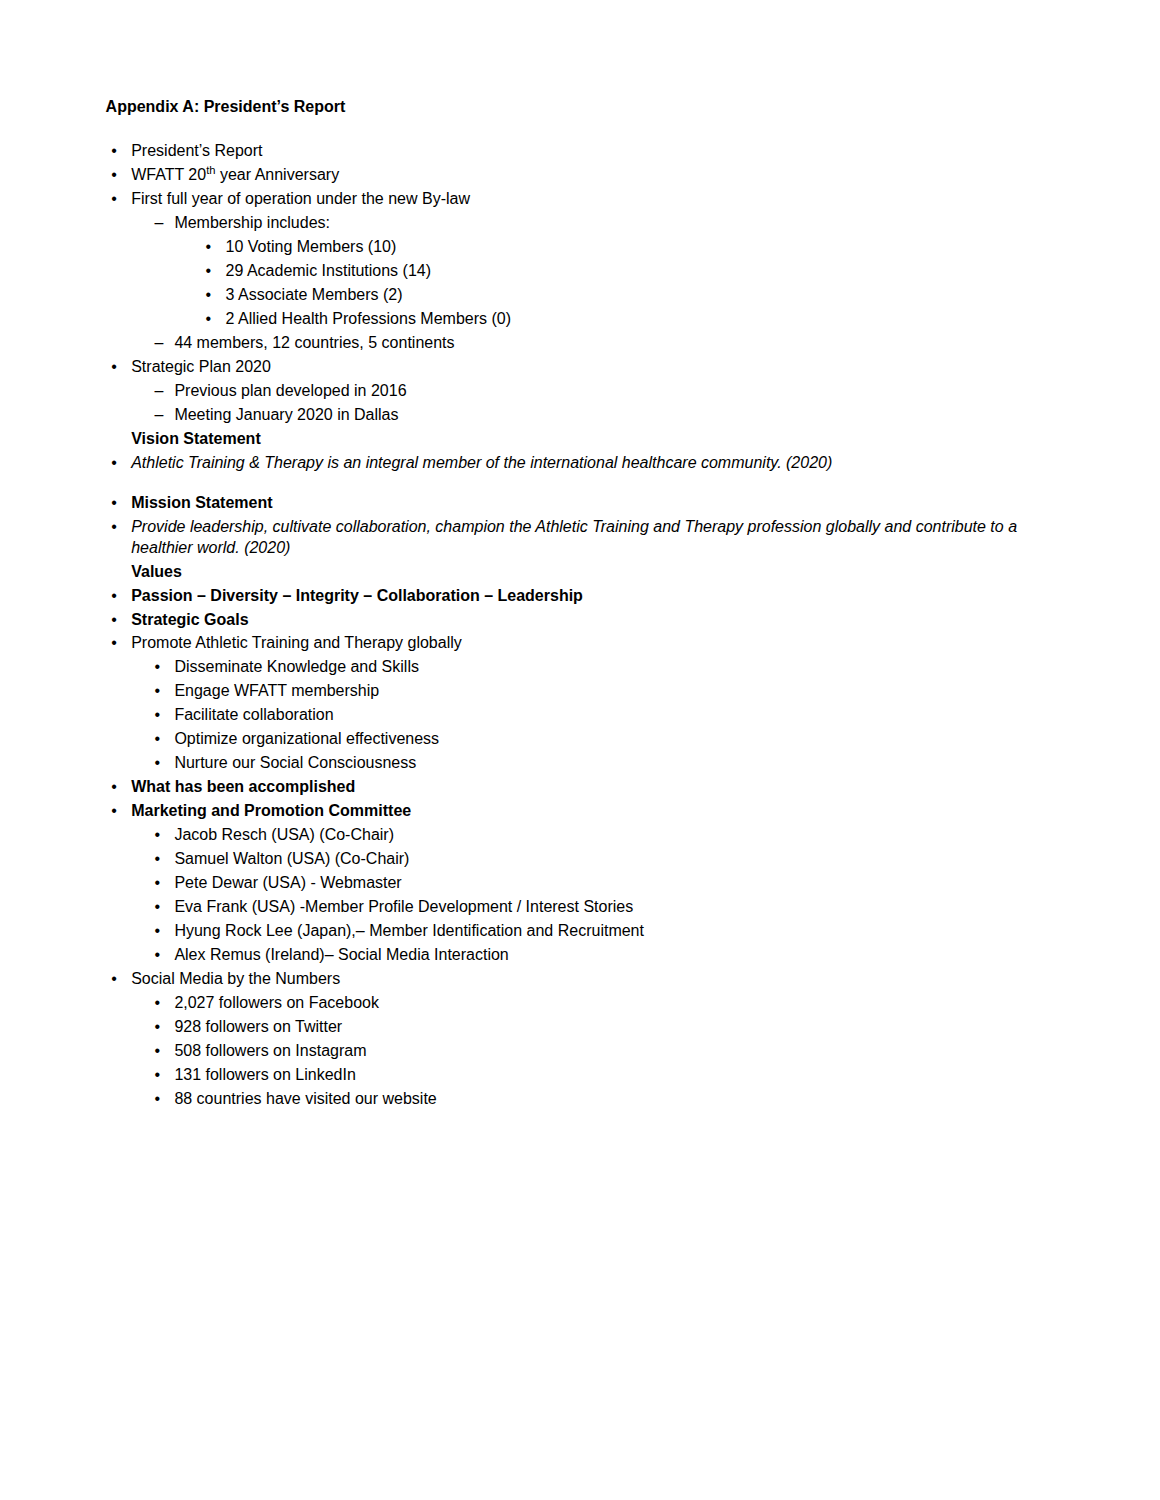Appendix A: President’s Report
President’s Report
WFATT 20th year Anniversary
First full year of operation under the new By-law
Membership includes:
10 Voting Members (10)
29 Academic Institutions (14)
3 Associate Members (2)
2 Allied Health Professions Members (0)
44 members, 12 countries, 5 continents
Strategic Plan 2020
Previous plan developed in 2016
Meeting January 2020 in Dallas
Vision Statement
Athletic Training & Therapy is an integral member of the international healthcare community. (2020)
Mission Statement
Provide leadership, cultivate collaboration, champion the Athletic Training and Therapy profession globally and contribute to a healthier world. (2020) Values
Passion – Diversity – Integrity – Collaboration – Leadership
Strategic Goals
Promote Athletic Training and Therapy globally
Disseminate Knowledge and Skills
Engage WFATT membership
Facilitate collaboration
Optimize organizational effectiveness
Nurture our Social Consciousness
What has been accomplished
Marketing and Promotion Committee
Jacob Resch (USA) (Co-Chair)
Samuel Walton (USA) (Co-Chair)
Pete Dewar (USA) - Webmaster
Eva Frank (USA) -Member Profile Development / Interest Stories
Hyung Rock Lee (Japan),– Member Identification and Recruitment
Alex Remus (Ireland)– Social Media Interaction
Social Media by the Numbers
2,027 followers on Facebook
928 followers on Twitter
508 followers on Instagram
131 followers on LinkedIn
88 countries have visited our website